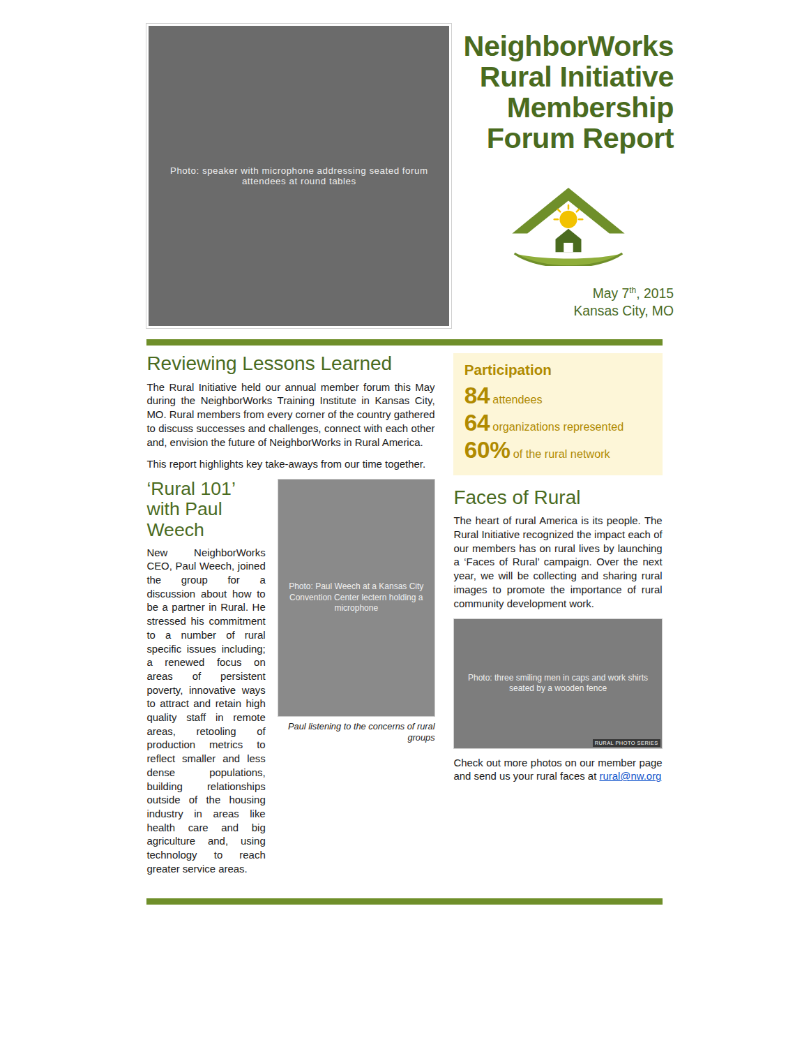Photo: speaker with microphone addressing seated forum attendees at round tables
NeighborWorks
Rural Initiative
Membership
Forum Report
May 7th, 2015
Kansas City, MO
Reviewing Lessons Learned
The Rural Initiative held our annual member forum this May during the NeighborWorks Training Institute in Kansas City, MO. Rural members from every corner of the country gathered to discuss successes and challenges, connect with each other and, envision the future of NeighborWorks in Rural America.
This report highlights key take-aways from our time together.
‘Rural 101’ with Paul Weech
New NeighborWorks CEO, Paul Weech, joined the group for a discussion about how to be a partner in Rural. He stressed his commitment to a number of rural specific issues including; a renewed focus on areas of persistent poverty, innovative ways to attract and retain high quality staff in remote areas, retooling of production metrics to reflect smaller and less dense populations, building relationships outside of the housing industry in areas like health care and big agriculture and, using technology to reach greater service areas.
Photo: Paul Weech at a Kansas City Convention Center lectern holding a microphone
Paul listening to the concerns of rural groups
Participation
84 attendees
64 organizations represented
60% of the rural network
Faces of Rural
The heart of rural America is its people. The Rural Initiative recognized the impact each of our members has on rural lives by launching a ‘Faces of Rural’ campaign. Over the next year, we will be collecting and sharing rural images to promote the importance of rural community development work.
Photo: three smiling men in caps and work shirts seated by a wooden fence
RURAL PHOTO SERIES
Check out more photos on our member page and send us your rural faces at rural@nw.org